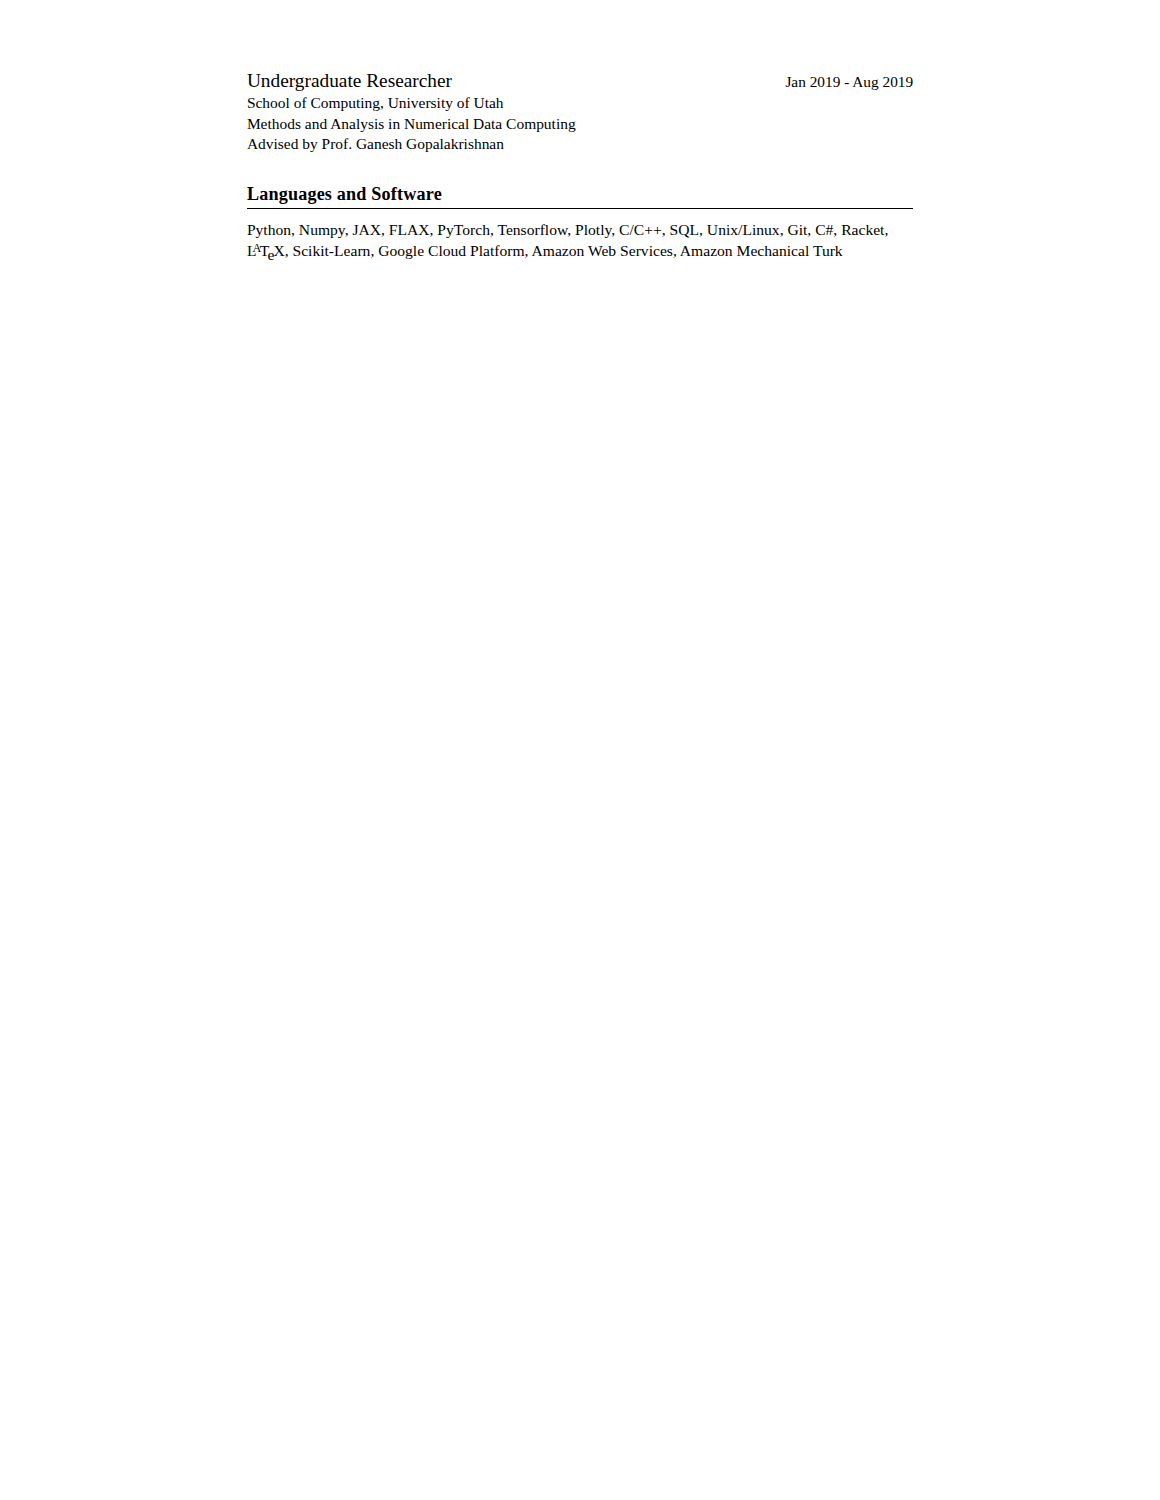Undergraduate Researcher
Jan 2019 - Aug 2019
School of Computing, University of Utah
Methods and Analysis in Numerical Data Computing
Advised by Prof. Ganesh Gopalakrishnan
Languages and Software
Python, Numpy, JAX, FLAX, PyTorch, Tensorflow, Plotly, C/C++, SQL, Unix/Linux, Git, C#, Racket, La Te X, Scikit-Learn, Google Cloud Platform, Amazon Web Services, Amazon Mechanical Turk